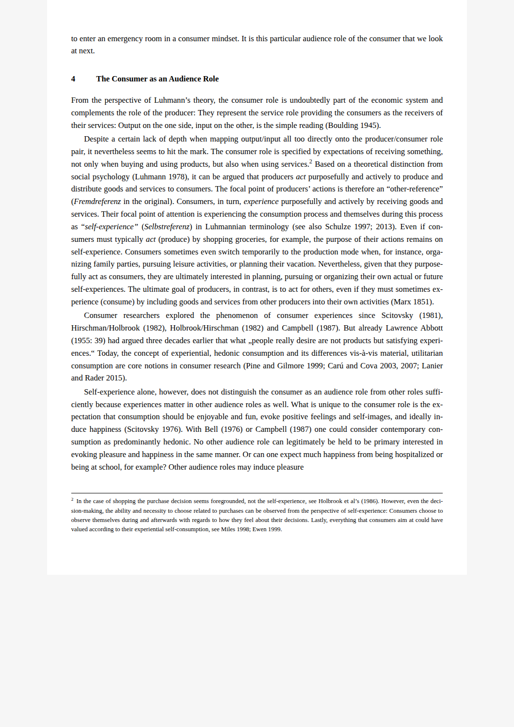to enter an emergency room in a consumer mindset. It is this particular audience role of the consumer that we look at next.
4 The Consumer as an Audience Role
From the perspective of Luhmann’s theory, the consumer role is undoubtedly part of the economic system and complements the role of the producer: They represent the service role providing the consumers as the receivers of their services: Output on the one side, input on the other, is the simple reading (Boulding 1945).
Despite a certain lack of depth when mapping output/input all too directly onto the producer/consumer role pair, it nevertheless seems to hit the mark. The consumer role is specified by expectations of receiving something, not only when buying and using products, but also when using services.2 Based on a theoretical distinction from social psychology (Luhmann 1978), it can be argued that producers act purposefully and actively to produce and distribute goods and services to consumers. The focal point of producers’ actions is therefore an “other-reference” (Fremdreferenz in the original). Consumers, in turn, experience purposefully and actively by receiving goods and services. Their focal point of attention is experiencing the consumption process and themselves during this process as “self-experience” (Selbstreferenz) in Luhmannian terminology (see also Schulze 1997; 2013). Even if consumers must typically act (produce) by shopping groceries, for example, the purpose of their actions remains on self-experience. Consumers sometimes even switch temporarily to the production mode when, for instance, organizing family parties, pursuing leisure activities, or planning their vacation. Nevertheless, given that they purposefully act as consumers, they are ultimately interested in planning, pursuing or organizing their own actual or future self-experiences. The ultimate goal of producers, in contrast, is to act for others, even if they must sometimes experience (consume) by including goods and services from other producers into their own activities (Marx 1851).
Consumer researchers explored the phenomenon of consumer experiences since Scitovsky (1981), Hirschman/Holbrook (1982), Holbrook/Hirschman (1982) and Campbell (1987). But already Lawrence Abbott (1955: 39) had argued three decades earlier that what „people really desire are not products but satisfying experiences.“ Today, the concept of experiential, hedonic consumption and its differences vis-à-vis material, utilitarian consumption are core notions in consumer research (Pine and Gilmore 1999; Carú and Cova 2003, 2007; Lanier and Rader 2015).
Self-experience alone, however, does not distinguish the consumer as an audience role from other roles sufficiently because experiences matter in other audience roles as well. What is unique to the consumer role is the expectation that consumption should be enjoyable and fun, evoke positive feelings and self-images, and ideally induce happiness (Scitovsky 1976). With Bell (1976) or Campbell (1987) one could consider contemporary consumption as predominantly hedonic. No other audience role can legitimately be held to be primary interested in evoking pleasure and happiness in the same manner. Or can one expect much happiness from being hospitalized or being at school, for example? Other audience roles may induce pleasure
2 In the case of shopping the purchase decision seems foregrounded, not the self-experience, see Holbrook et al’s (1986). However, even the decision-making, the ability and necessity to choose related to purchases can be observed from the perspective of self-experience: Consumers choose to observe themselves during and afterwards with regards to how they feel about their decisions. Lastly, everything that consumers aim at could have valued according to their experiential self-consumption, see Miles 1998; Ewen 1999.